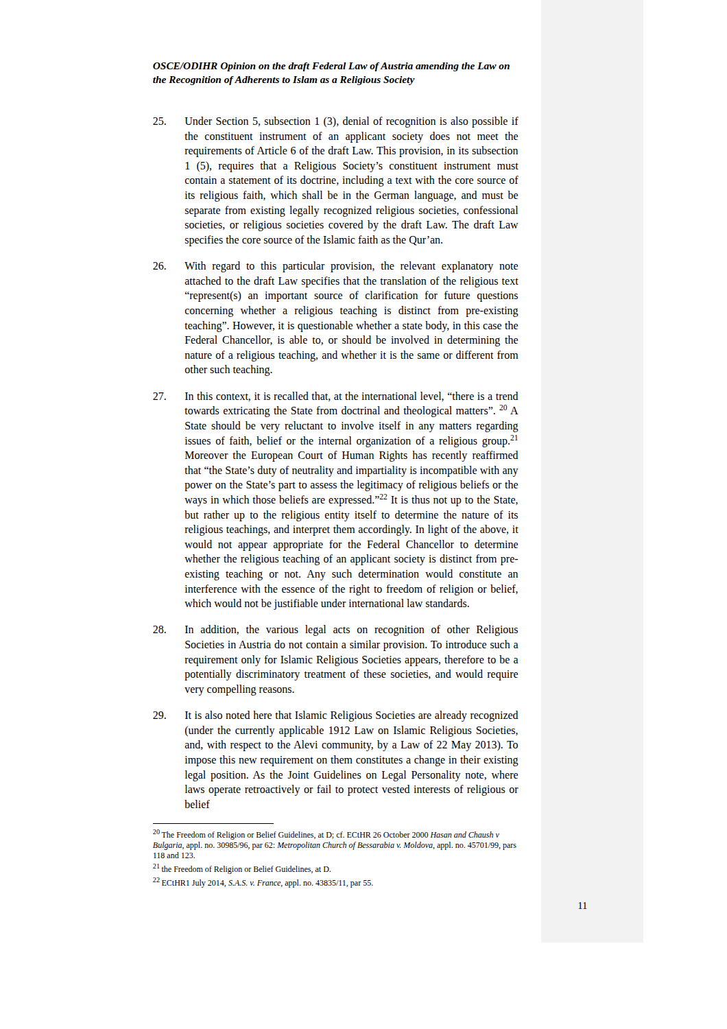OSCE/ODIHR Opinion on the draft Federal Law of Austria amending the Law on the Recognition of Adherents to Islam as a Religious Society
Under Section 5, subsection 1 (3), denial of recognition is also possible if the constituent instrument of an applicant society does not meet the requirements of Article 6 of the draft Law. This provision, in its subsection 1 (5), requires that a Religious Society’s constituent instrument must contain a statement of its doctrine, including a text with the core source of its religious faith, which shall be in the German language, and must be separate from existing legally recognized religious societies, confessional societies, or religious societies covered by the draft Law. The draft Law specifies the core source of the Islamic faith as the Qur’an.
With regard to this particular provision, the relevant explanatory note attached to the draft Law specifies that the translation of the religious text “represent(s) an important source of clarification for future questions concerning whether a religious teaching is distinct from pre-existing teaching”. However, it is questionable whether a state body, in this case the Federal Chancellor, is able to, or should be involved in determining the nature of a religious teaching, and whether it is the same or different from other such teaching.
In this context, it is recalled that, at the international level, “there is a trend towards extricating the State from doctrinal and theological matters”. 20 A State should be very reluctant to involve itself in any matters regarding issues of faith, belief or the internal organization of a religious group.21 Moreover the European Court of Human Rights has recently reaffirmed that “the State’s duty of neutrality and impartiality is incompatible with any power on the State’s part to assess the legitimacy of religious beliefs or the ways in which those beliefs are expressed.”22 It is thus not up to the State, but rather up to the religious entity itself to determine the nature of its religious teachings, and interpret them accordingly. In light of the above, it would not appear appropriate for the Federal Chancellor to determine whether the religious teaching of an applicant society is distinct from pre-existing teaching or not. Any such determination would constitute an interference with the essence of the right to freedom of religion or belief, which would not be justifiable under international law standards.
In addition, the various legal acts on recognition of other Religious Societies in Austria do not contain a similar provision. To introduce such a requirement only for Islamic Religious Societies appears, therefore to be a potentially discriminatory treatment of these societies, and would require very compelling reasons.
It is also noted here that Islamic Religious Societies are already recognized (under the currently applicable 1912 Law on Islamic Religious Societies, and, with respect to the Alevi community, by a Law of 22 May 2013). To impose this new requirement on them constitutes a change in their existing legal position. As the Joint Guidelines on Legal Personality note, where laws operate retroactively or fail to protect vested interests of religious or belief
20 The Freedom of Religion or Belief Guidelines, at D; cf. ECtHR 26 October 2000 Hasan and Chaush v Bulgaria, appl. no. 30985/96, par 62: Metropolitan Church of Bessarabia v. Moldova, appl. no. 45701/99, pars 118 and 123.
21the Freedom of Religion or Belief Guidelines, at D.
22 ECtHR1 July 2014, S.A.S. v. France, appl. no. 43835/11, par 55.
11